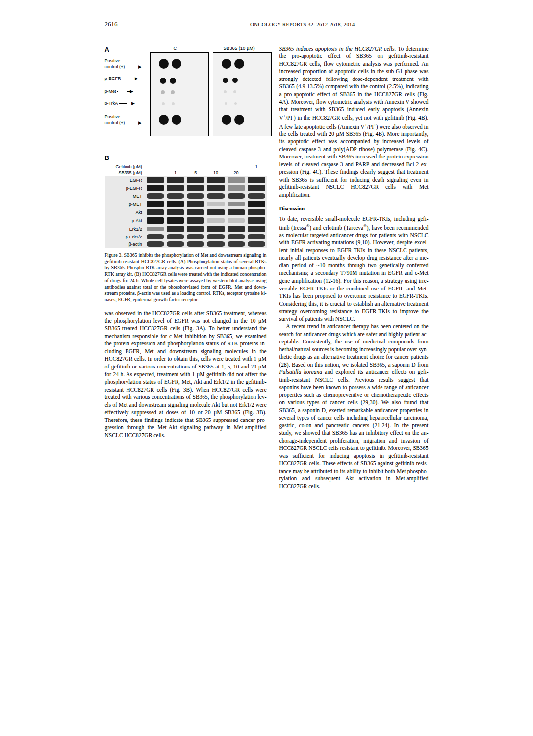2616
ONCOLOGY REPORTS 32: 2612-2618, 2014
A
C
SB365 (10 µM)
Positive
control (+) ▶
p-EGFR ▶
p-Met ▶
p-TrkA ▶
Positive
control (+) ▶
B
| Gefitinib (µM) | - | - | - | - | - | 1 |
| SB365 (µM) | - | 1 | 5 | 10 | 20 | - |
| EGFR | | | | | | |
| p-EGFR | | | | | | |
| MET | | | | | | |
| p-MET | | | | | | |
| Akt | | | | | | |
| p-Akt | | | | | | |
| Erk1/2 | | | | | | |
| p-Erk1/2 | | | | | | |
| β-actin | | | | | | |
Figure 3. SB365 inhibits the phosphorylation of Met and downstream signaling in gefitinib-resistant HCC827GR cells. (A) Phosphorylation status of several RTKs by SB365. Phospho-RTK array analysis was carried out using a human phospho-RTK array kit. (B) HCC827GR cells were treated with the indicated concentration of drugs for 24 h. Whole cell lysates were assayed by western blot analysis using antibodies against total or the phosphorylated form of EGFR, Met and downstream proteins. β-actin was used as a loading control. RTKs, receptor tyrosine kinases; EGFR, epidermal growth factor receptor.
was observed in the HCC827GR cells after SB365 treatment, whereas the phosphorylation level of EGFR was not changed in the 10 µM SB365-treated HCC827GR cells (Fig. 3A). To better understand the mechanism responsible for c-Met inhibition by SB365, we examined the protein expression and phosphorylation status of RTK proteins including EGFR, Met and downstream signaling molecules in the HCC827GR cells. In order to obtain this, cells were treated with 1 µM of gefitinib or various concentrations of SB365 at 1, 5, 10 and 20 µM for 24 h. As expected, treatment with 1 µM gefitinib did not affect the phosphorylation status of EGFR, Met, Akt and Erk1/2 in the gefitinib-resistant HCC827GR cells (Fig. 3B). When HCC827GR cells were treated with various concentrations of SB365, the phosphorylation levels of Met and downstream signaling molecule Akt but not Erk1/2 were effectively suppressed at doses of 10 or 20 µM SB365 (Fig. 3B). Therefore, these findings indicate that SB365 suppressed cancer progression through the Met-Akt signaling pathway in Met-amplified NSCLC HCC827GR cells.
SB365 induces apoptosis in the HCC827GR cells. To determine the pro-apoptotic effect of SB365 on gefitinib-resistant HCC827GR cells, flow cytometric analysis was performed. An increased proportion of apoptotic cells in the sub-G1 phase was strongly detected following dose-dependent treatment with SB365 (4.9-13.5%) compared with the control (2.5%), indicating a pro-apoptotic effect of SB365 in the HCC827GR cells (Fig. 4A). Moreover, flow cytometric analysis with Annexin V showed that treatment with SB365 induced early apoptosis (Annexin V+/PI-) in the HCC827GR cells, yet not with gefitinib (Fig. 4B). A few late apoptotic cells (Annexin V+/PI+) were also observed in the cells treated with 20 µM SB365 (Fig. 4B). More importantly, its apoptotic effect was accompanied by increased levels of cleaved caspase-3 and poly(ADP ribose) polymerase (Fig. 4C). Moreover, treatment with SB365 increased the protein expression levels of cleaved caspase-3 and PARP and decreased Bcl-2 expression (Fig. 4C). These findings clearly suggest that treatment with SB365 is sufficient for inducing death signaling even in gefitinib-resistant NSCLC HCC827GR cells with Met amplification.
Discussion
To date, reversible small-molecule EGFR-TKIs, including gefitinib (Iressa®) and erlotinib (Tarceva®), have been recommended as molecular-targeted anticancer drugs for patients with NSCLC with EGFR-activating mutations (9,10). However, despite excellent initial responses to EGFR-TKIs in these NSCLC patients, nearly all patients eventually develop drug resistance after a median period of ~10 months through two genetically conferred mechanisms; a secondary T790M mutation in EGFR and c-Met gene amplification (12-16). For this reason, a strategy using irreversible EGFR-TKIs or the combined use of EGFR- and Met-TKIs has been proposed to overcome resistance to EGFR-TKIs. Considering this, it is crucial to establish an alternative treatment strategy overcoming resistance to EGFR-TKIs to improve the survival of patients with NSCLC.
A recent trend in anticancer therapy has been centered on the search for anticancer drugs which are safer and highly patient acceptable. Consistently, the use of medicinal compounds from herbal/natural sources is becoming increasingly popular over synthetic drugs as an alternative treatment choice for cancer patients (28). Based on this notion, we isolated SB365, a saponin D from Pulsatilla koreana and explored its anticancer effects on gefitinib-resistant NSCLC cells. Previous results suggest that saponins have been known to possess a wide range of anticancer properties such as chemopreventive or chemotherapeutic effects on various types of cancer cells (29,30). We also found that SB365, a saponin D, exerted remarkable anticancer properties in several types of cancer cells including hepatocellular carcinoma, gastric, colon and pancreatic cancers (21-24). In the present study, we showed that SB365 has an inhibitory effect on the anchorage-independent proliferation, migration and invasion of HCC827GR NSCLC cells resistant to gefitinib. Moreover, SB365 was sufficient for inducing apoptosis in gefitinib-resistant HCC827GR cells. These effects of SB365 against gefitinib resistance may be attributed to its ability to inhibit both Met phosphorylation and subsequent Akt activation in Met-amplified HCC827GR cells.